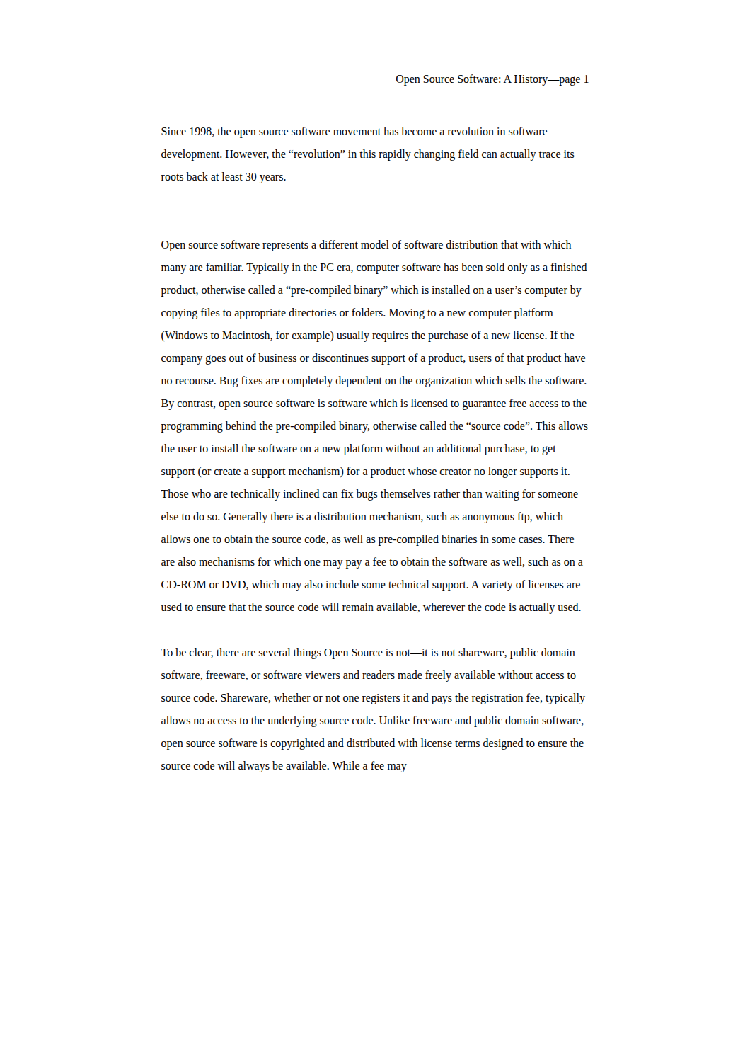Open Source Software: A History—page 1
Since 1998, the open source software movement has become a revolution in software development. However, the “revolution” in this rapidly changing field can actually trace its roots back at least 30 years.
Open source software represents a different model of software distribution that with which many are familiar. Typically in the PC era, computer software has been sold only as a finished product, otherwise called a “pre-compiled binary” which is installed on a user’s computer by copying files to appropriate directories or folders. Moving to a new computer platform (Windows to Macintosh, for example) usually requires the purchase of a new license. If the company goes out of business or discontinues support of a product, users of that product have no recourse. Bug fixes are completely dependent on the organization which sells the software. By contrast, open source software is software which is licensed to guarantee free access to the programming behind the pre-compiled binary, otherwise called the “source code”. This allows the user to install the software on a new platform without an additional purchase, to get support (or create a support mechanism) for a product whose creator no longer supports it. Those who are technically inclined can fix bugs themselves rather than waiting for someone else to do so. Generally there is a distribution mechanism, such as anonymous ftp, which allows one to obtain the source code, as well as pre-compiled binaries in some cases. There are also mechanisms for which one may pay a fee to obtain the software as well, such as on a CD-ROM or DVD, which may also include some technical support. A variety of licenses are used to ensure that the source code will remain available, wherever the code is actually used.
To be clear, there are several things Open Source is not—it is not shareware, public domain software, freeware, or software viewers and readers made freely available without access to source code. Shareware, whether or not one registers it and pays the registration fee, typically allows no access to the underlying source code. Unlike freeware and public domain software, open source software is copyrighted and distributed with license terms designed to ensure the source code will always be available. While a fee may